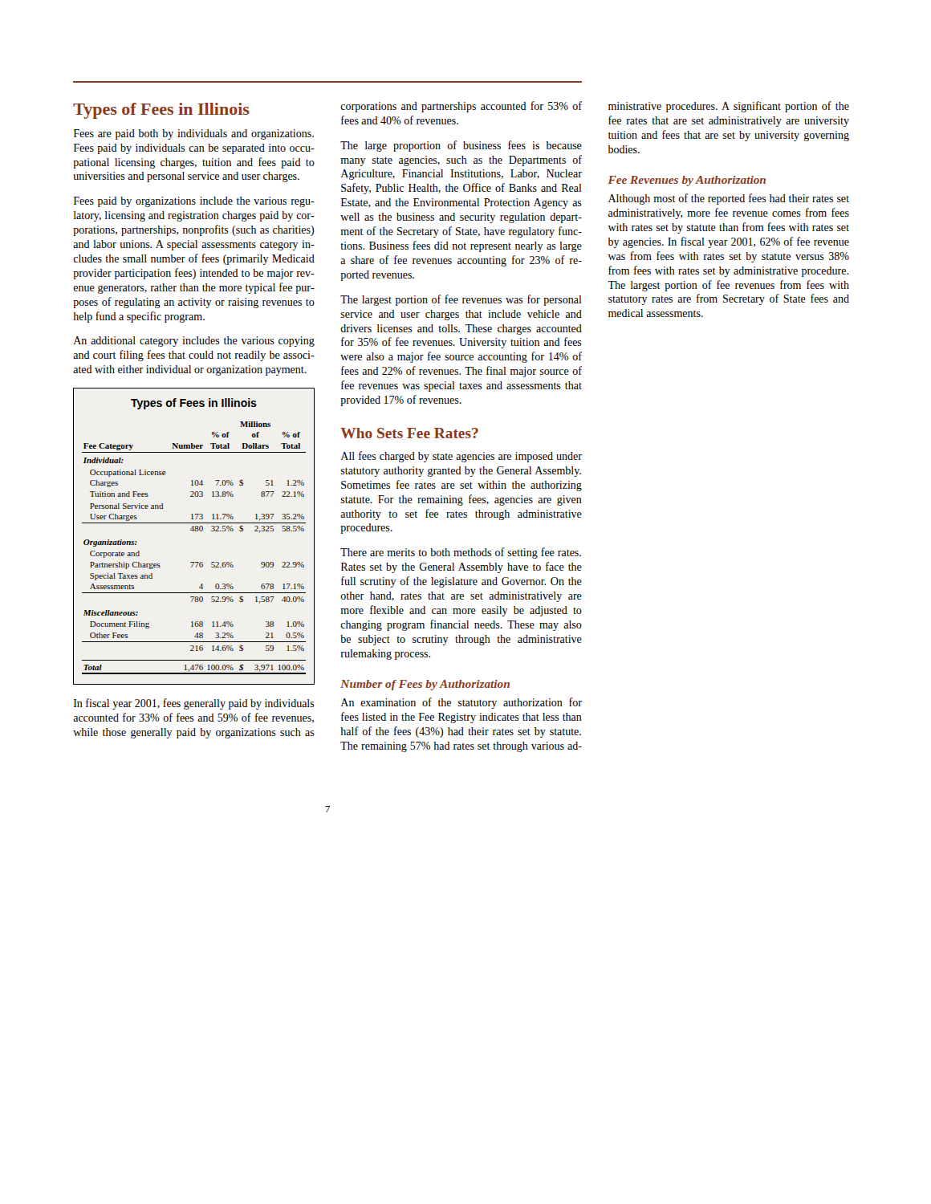Types of Fees in Illinois
Fees are paid both by individuals and organizations. Fees paid by individuals can be separated into occupational licensing charges, tuition and fees paid to universities and personal service and user charges.
Fees paid by organizations include the various regulatory, licensing and registration charges paid by corporations, partnerships, nonprofits (such as charities) and labor unions. A special assessments category includes the small number of fees (primarily Medicaid provider participation fees) intended to be major revenue generators, rather than the more typical fee purposes of regulating an activity or raising revenues to help fund a specific program.
An additional category includes the various copying and court filing fees that could not readily be associated with either individual or organization payment.
Types of Fees in Illinois
| | | % of | Millions of | % of |
| --- | --- | --- | --- | --- |
| Fee Category | Number | Total | Dollars | Total |
| Individual: |
| Occupational License Charges | 104 | 7.0% | $ | 51 | 1.2% |
| Tuition and Fees | 203 | 13.8% | | 877 | 22.1% |
| Personal Service and User Charges | 173 | 11.7% | | 1,397 | 35.2% |
| | 480 | 32.5% | $ | 2,325 | 58.5% |
| Organizations: |
| Corporate and Partnership Charges | 776 | 52.6% | | 909 | 22.9% |
| Special Taxes and Assessments | 4 | 0.3% | | 678 | 17.1% |
| | 780 | 52.9% | $ | 1,587 | 40.0% |
| Miscellaneous: |
| Document Filing | 168 | 11.4% | | 38 | 1.0% |
| Other Fees | 48 | 3.2% | | 21 | 0.5% |
| | 216 | 14.6% | $ | 59 | 1.5% |
| Total | 1,476 | 100.0% | $ | 3,971 | 100.0% |
In fiscal year 2001, fees generally paid by individuals accounted for 33% of fees and 59% of fee revenues, while those generally paid by organizations such as corporations and partnerships accounted for 53% of fees and 40% of revenues.
The large proportion of business fees is because many state agencies, such as the Departments of Agriculture, Financial Institutions, Labor, Nuclear Safety, Public Health, the Office of Banks and Real Estate, and the Environmental Protection Agency as well as the business and security regulation department of the Secretary of State, have regulatory functions. Business fees did not represent nearly as large a share of fee revenues accounting for 23% of reported revenues.
The largest portion of fee revenues was for personal service and user charges that include vehicle and drivers licenses and tolls. These charges accounted for 35% of fee revenues. University tuition and fees were also a major fee source accounting for 14% of fees and 22% of revenues. The final major source of fee revenues was special taxes and assessments that provided 17% of revenues.
Who Sets Fee Rates?
All fees charged by state agencies are imposed under statutory authority granted by the General Assembly. Sometimes fee rates are set within the authorizing statute. For the remaining fees, agencies are given authority to set fee rates through administrative procedures.
There are merits to both methods of setting fee rates. Rates set by the General Assembly have to face the full scrutiny of the legislature and Governor. On the other hand, rates that are set administratively are more flexible and can more easily be adjusted to changing program financial needs. These may also be subject to scrutiny through the administrative rulemaking process.
Number of Fees by Authorization
An examination of the statutory authorization for fees listed in the Fee Registry indicates that less than half of the fees (43%) had their rates set by statute. The remaining 57% had rates set through various administrative procedures. A significant portion of the fee rates that are set administratively are university tuition and fees that are set by university governing bodies.
Fee Revenues by Authorization
Although most of the reported fees had their rates set administratively, more fee revenue comes from fees with rates set by statute than from fees with rates set by agencies. In fiscal year 2001, 62% of fee revenue was from fees with rates set by statute versus 38% from fees with rates set by administrative procedure. The largest portion of fee revenues from fees with statutory rates are from Secretary of State fees and medical assessments.
7